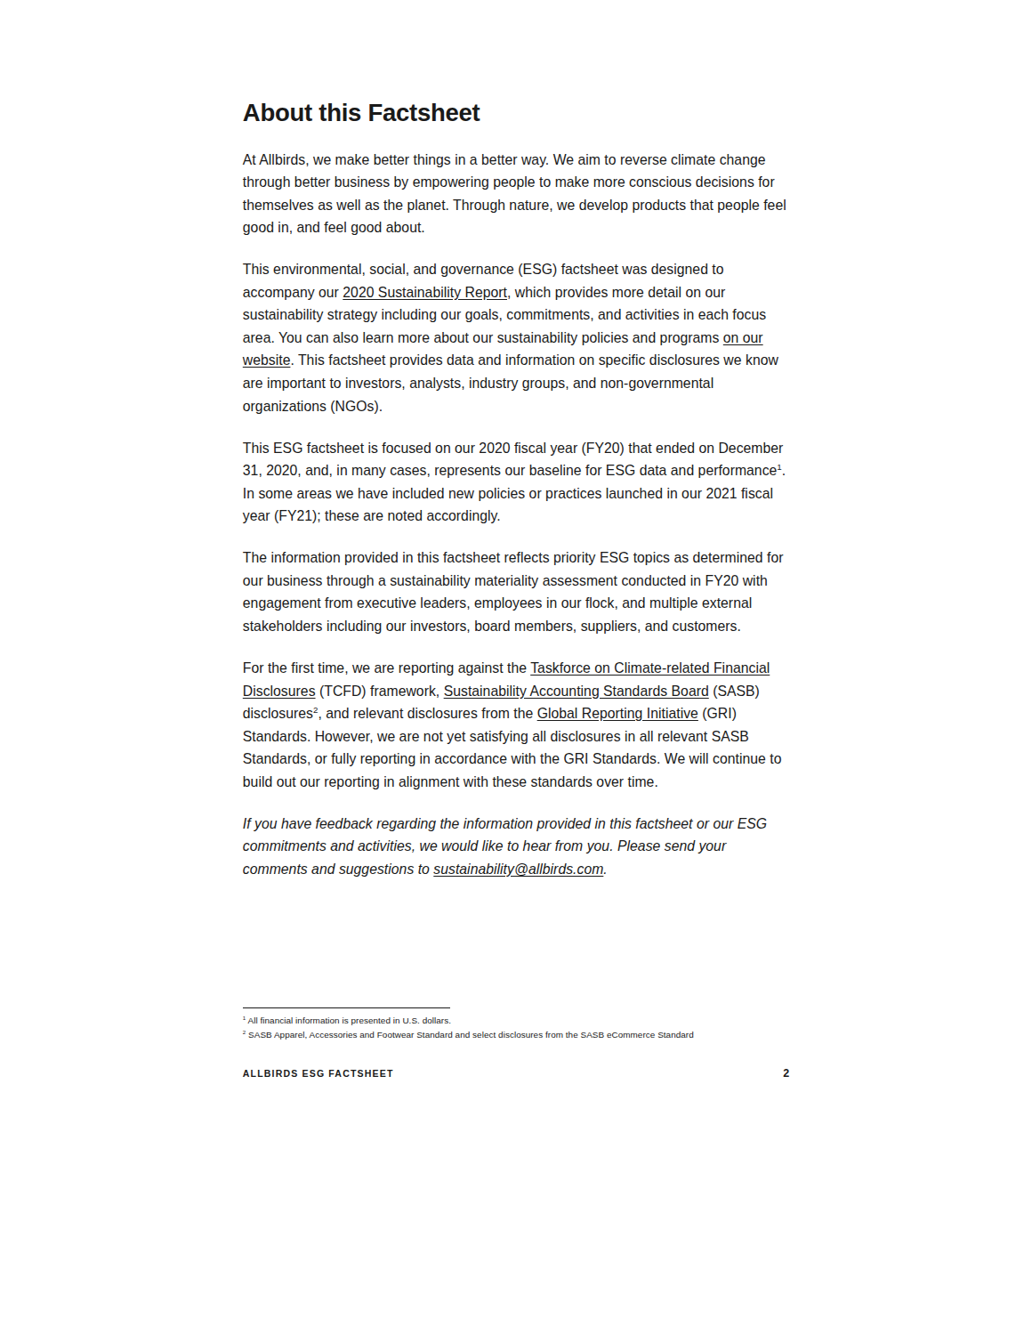About this Factsheet
At Allbirds, we make better things in a better way. We aim to reverse climate change through better business by empowering people to make more conscious decisions for themselves as well as the planet. Through nature, we develop products that people feel good in, and feel good about.
This environmental, social, and governance (ESG) factsheet was designed to accompany our 2020 Sustainability Report, which provides more detail on our sustainability strategy including our goals, commitments, and activities in each focus area. You can also learn more about our sustainability policies and programs on our website. This factsheet provides data and information on specific disclosures we know are important to investors, analysts, industry groups, and non-governmental organizations (NGOs).
This ESG factsheet is focused on our 2020 fiscal year (FY20) that ended on December 31, 2020, and, in many cases, represents our baseline for ESG data and performance1. In some areas we have included new policies or practices launched in our 2021 fiscal year (FY21); these are noted accordingly.
The information provided in this factsheet reflects priority ESG topics as determined for our business through a sustainability materiality assessment conducted in FY20 with engagement from executive leaders, employees in our flock, and multiple external stakeholders including our investors, board members, suppliers, and customers.
For the first time, we are reporting against the Taskforce on Climate-related Financial Disclosures (TCFD) framework, Sustainability Accounting Standards Board (SASB) disclosures2, and relevant disclosures from the Global Reporting Initiative (GRI) Standards. However, we are not yet satisfying all disclosures in all relevant SASB Standards, or fully reporting in accordance with the GRI Standards. We will continue to build out our reporting in alignment with these standards over time.
If you have feedback regarding the information provided in this factsheet or our ESG commitments and activities, we would like to hear from you. Please send your comments and suggestions to sustainability@allbirds.com.
1 All financial information is presented in U.S. dollars.
2 SASB Apparel, Accessories and Footwear Standard and select disclosures from the SASB eCommerce Standard
Allbirds ESG Factsheet 2